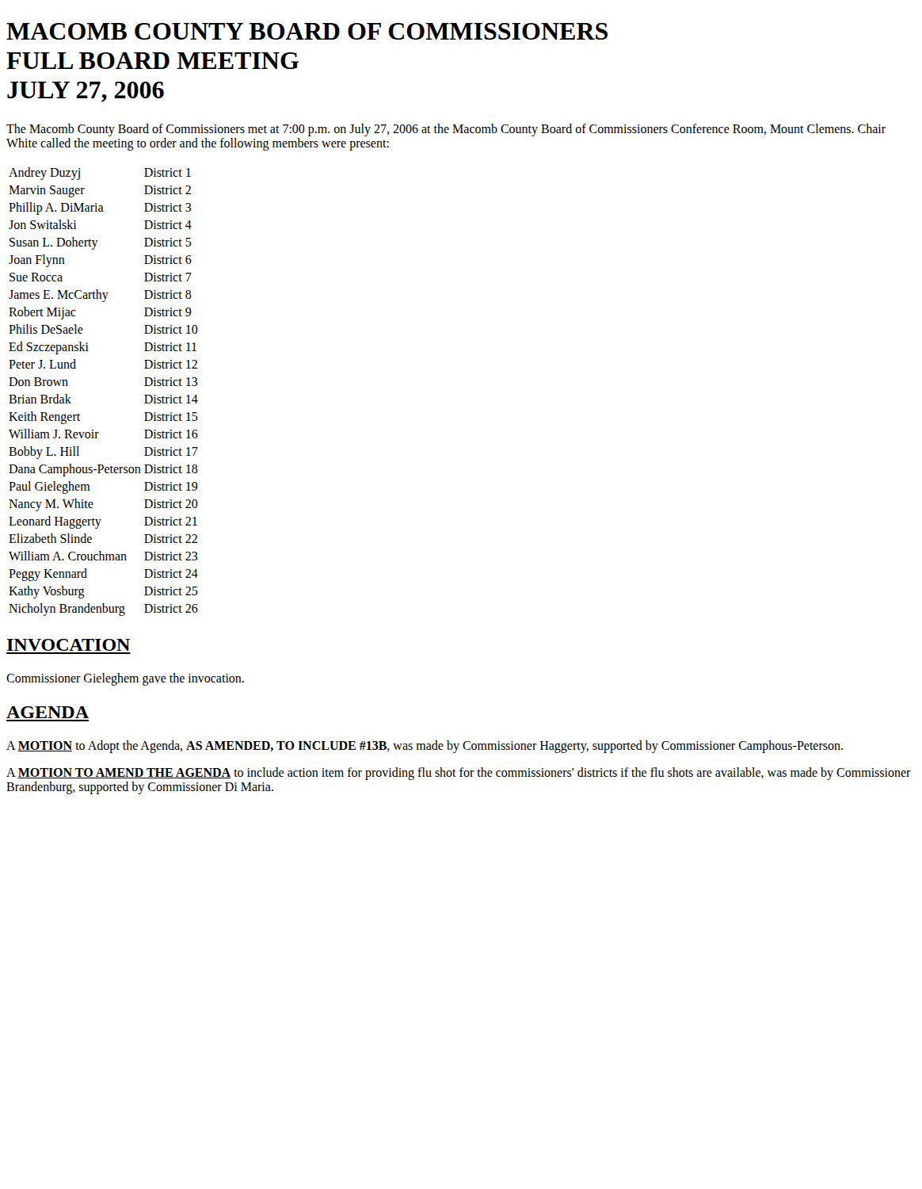MACOMB COUNTY BOARD OF COMMISSIONERS
FULL BOARD MEETING
JULY 27, 2006
The Macomb County Board of Commissioners met at 7:00 p.m. on July 27, 2006 at the Macomb County Board of Commissioners Conference Room, Mount Clemens. Chair White called the meeting to order and the following members were present:
| Andrey Duzyj | District 1 |
| Marvin Sauger | District 2 |
| Phillip A. DiMaria | District 3 |
| Jon Switalski | District 4 |
| Susan L. Doherty | District 5 |
| Joan Flynn | District 6 |
| Sue Rocca | District 7 |
| James E. McCarthy | District 8 |
| Robert Mijac | District 9 |
| Philis DeSaele | District 10 |
| Ed Szczepanski | District 11 |
| Peter J. Lund | District 12 |
| Don Brown | District 13 |
| Brian Brdak | District 14 |
| Keith Rengert | District 15 |
| William J. Revoir | District 16 |
| Bobby L. Hill | District 17 |
| Dana Camphous-Peterson | District 18 |
| Paul Gieleghem | District 19 |
| Nancy M. White | District 20 |
| Leonard Haggerty | District 21 |
| Elizabeth Slinde | District 22 |
| William A. Crouchman | District 23 |
| Peggy Kennard | District 24 |
| Kathy Vosburg | District 25 |
| Nicholyn Brandenburg | District 26 |
INVOCATION
Commissioner Gieleghem gave the invocation.
AGENDA
A MOTION to Adopt the Agenda, AS AMENDED, TO INCLUDE #13B, was made by Commissioner Haggerty, supported by Commissioner Camphous-Peterson.
A MOTION TO AMEND THE AGENDA to include action item for providing flu shot for the commissioners' districts if the flu shots are available, was made by Commissioner Brandenburg, supported by Commissioner Di Maria.